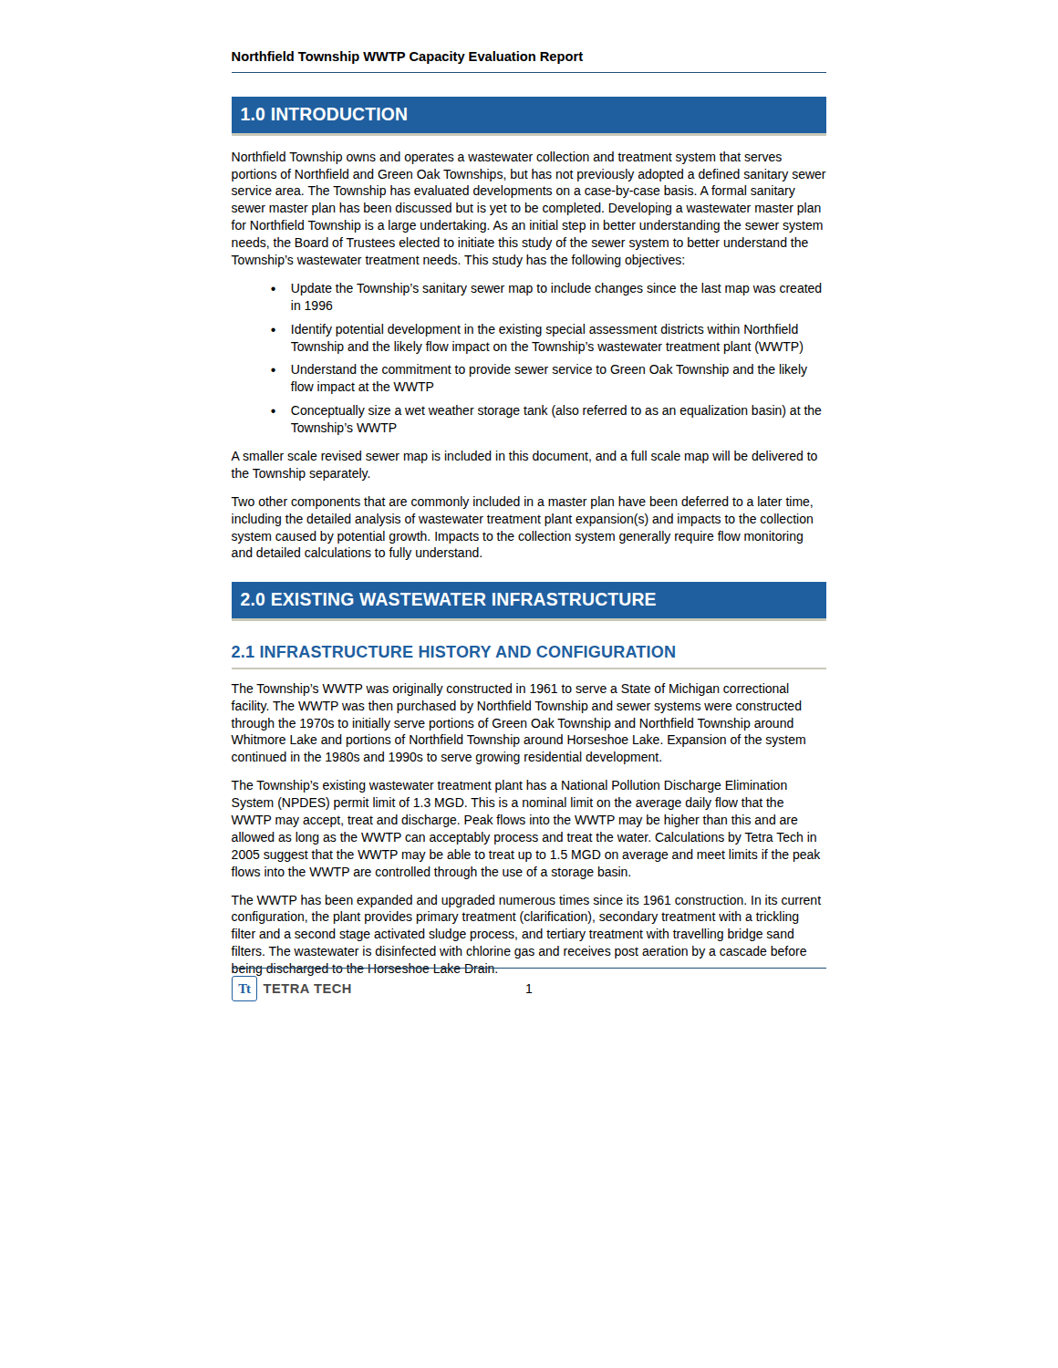Northfield Township WWTP Capacity Evaluation Report
1.0 INTRODUCTION
Northfield Township owns and operates a wastewater collection and treatment system that serves portions of Northfield and Green Oak Townships, but has not previously adopted a defined sanitary sewer service area. The Township has evaluated developments on a case-by-case basis. A formal sanitary sewer master plan has been discussed but is yet to be completed. Developing a wastewater master plan for Northfield Township is a large undertaking. As an initial step in better understanding the sewer system needs, the Board of Trustees elected to initiate this study of the sewer system to better understand the Township’s wastewater treatment needs. This study has the following objectives:
Update the Township’s sanitary sewer map to include changes since the last map was created in 1996
Identify potential development in the existing special assessment districts within Northfield Township and the likely flow impact on the Township’s wastewater treatment plant (WWTP)
Understand the commitment to provide sewer service to Green Oak Township and the likely flow impact at the WWTP
Conceptually size a wet weather storage tank (also referred to as an equalization basin) at the Township’s WWTP
A smaller scale revised sewer map is included in this document, and a full scale map will be delivered to the Township separately.
Two other components that are commonly included in a master plan have been deferred to a later time, including the detailed analysis of wastewater treatment plant expansion(s) and impacts to the collection system caused by potential growth. Impacts to the collection system generally require flow monitoring and detailed calculations to fully understand.
2.0 EXISTING WASTEWATER INFRASTRUCTURE
2.1 INFRASTRUCTURE HISTORY AND CONFIGURATION
The Township’s WWTP was originally constructed in 1961 to serve a State of Michigan correctional facility. The WWTP was then purchased by Northfield Township and sewer systems were constructed through the 1970s to initially serve portions of Green Oak Township and Northfield Township around Whitmore Lake and portions of Northfield Township around Horseshoe Lake. Expansion of the system continued in the 1980s and 1990s to serve growing residential development.
The Township’s existing wastewater treatment plant has a National Pollution Discharge Elimination System (NPDES) permit limit of 1.3 MGD. This is a nominal limit on the average daily flow that the WWTP may accept, treat and discharge. Peak flows into the WWTP may be higher than this and are allowed as long as the WWTP can acceptably process and treat the water. Calculations by Tetra Tech in 2005 suggest that the WWTP may be able to treat up to 1.5 MGD on average and meet limits if the peak flows into the WWTP are controlled through the use of a storage basin.
The WWTP has been expanded and upgraded numerous times since its 1961 construction. In its current configuration, the plant provides primary treatment (clarification), secondary treatment with a trickling filter and a second stage activated sludge process, and tertiary treatment with travelling bridge sand filters. The wastewater is disinfected with chlorine gas and receives post aeration by a cascade before being discharged to the Horseshoe Lake Drain.
Tt TETRA TECH
1